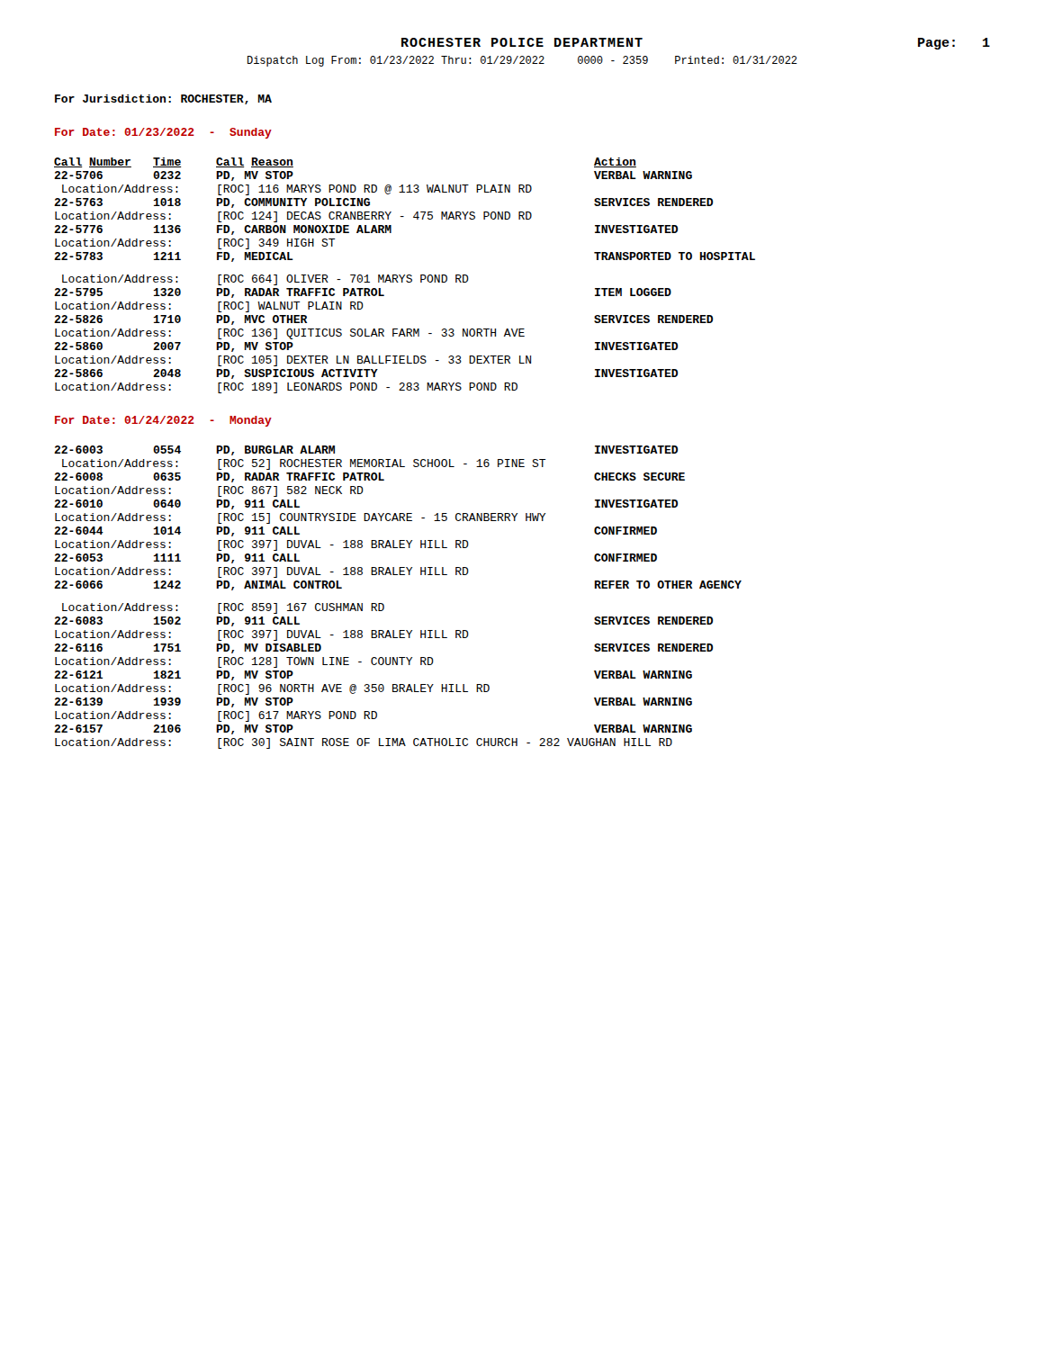Page: 1
ROCHESTER POLICE DEPARTMENT
Dispatch Log From: 01/23/2022 Thru: 01/29/2022 0000 - 2359 Printed: 01/31/2022
For Jurisdiction: ROCHESTER, MA
For Date: 01/23/2022 - Sunday
| Call Number | Time | Call Reason | Action |
| 22-5706 | 0232 | PD, MV STOP | VERBAL WARNING |
| Location/Address: | [ROC] 116 MARYS POND RD @ 113 WALNUT PLAIN RD |
| 22-5763 | 1018 | PD, COMMUNITY POLICING | SERVICES RENDERED |
| Location/Address: | [ROC 124] DECAS CRANBERRY - 475 MARYS POND RD |
| 22-5776 | 1136 | FD, CARBON MONOXIDE ALARM | INVESTIGATED |
| Location/Address: | [ROC] 349 HIGH ST |
| 22-5783 | 1211 | FD, MEDICAL | TRANSPORTED TO HOSPITAL |
| Location/Address: | [ROC 664] OLIVER - 701 MARYS POND RD |
| 22-5795 | 1320 | PD, RADAR TRAFFIC PATROL | ITEM LOGGED |
| Location/Address: | [ROC] WALNUT PLAIN RD |
| 22-5826 | 1710 | PD, MVC OTHER | SERVICES RENDERED |
| Location/Address: | [ROC 136] QUITICUS SOLAR FARM - 33 NORTH AVE |
| 22-5860 | 2007 | PD, MV STOP | INVESTIGATED |
| Location/Address: | [ROC 105] DEXTER LN BALLFIELDS - 33 DEXTER LN |
| 22-5866 | 2048 | PD, SUSPICIOUS ACTIVITY | INVESTIGATED |
| Location/Address: | [ROC 189] LEONARDS POND - 283 MARYS POND RD |
For Date: 01/24/2022 - Monday
| 22-6003 | 0554 | PD, BURGLAR ALARM | INVESTIGATED |
| Location/Address: | [ROC 52] ROCHESTER MEMORIAL SCHOOL - 16 PINE ST |
| 22-6008 | 0635 | PD, RADAR TRAFFIC PATROL | CHECKS SECURE |
| Location/Address: | [ROC 867] 582 NECK RD |
| 22-6010 | 0640 | PD, 911 CALL | INVESTIGATED |
| Location/Address: | [ROC 15] COUNTRYSIDE DAYCARE - 15 CRANBERRY HWY |
| 22-6044 | 1014 | PD, 911 CALL | CONFIRMED |
| Location/Address: | [ROC 397] DUVAL - 188 BRALEY HILL RD |
| 22-6053 | 1111 | PD, 911 CALL | CONFIRMED |
| Location/Address: | [ROC 397] DUVAL - 188 BRALEY HILL RD |
| 22-6066 | 1242 | PD, ANIMAL CONTROL | REFER TO OTHER AGENCY |
| Location/Address: | [ROC 859] 167 CUSHMAN RD |
| 22-6083 | 1502 | PD, 911 CALL | SERVICES RENDERED |
| Location/Address: | [ROC 397] DUVAL - 188 BRALEY HILL RD |
| 22-6116 | 1751 | PD, MV DISABLED | SERVICES RENDERED |
| Location/Address: | [ROC 128] TOWN LINE - COUNTY RD |
| 22-6121 | 1821 | PD, MV STOP | VERBAL WARNING |
| Location/Address: | [ROC] 96 NORTH AVE @ 350 BRALEY HILL RD |
| 22-6139 | 1939 | PD, MV STOP | VERBAL WARNING |
| Location/Address: | [ROC] 617 MARYS POND RD |
| 22-6157 | 2106 | PD, MV STOP | VERBAL WARNING |
| Location/Address: | [ROC 30] SAINT ROSE OF LIMA CATHOLIC CHURCH - 282 VAUGHAN HILL RD |